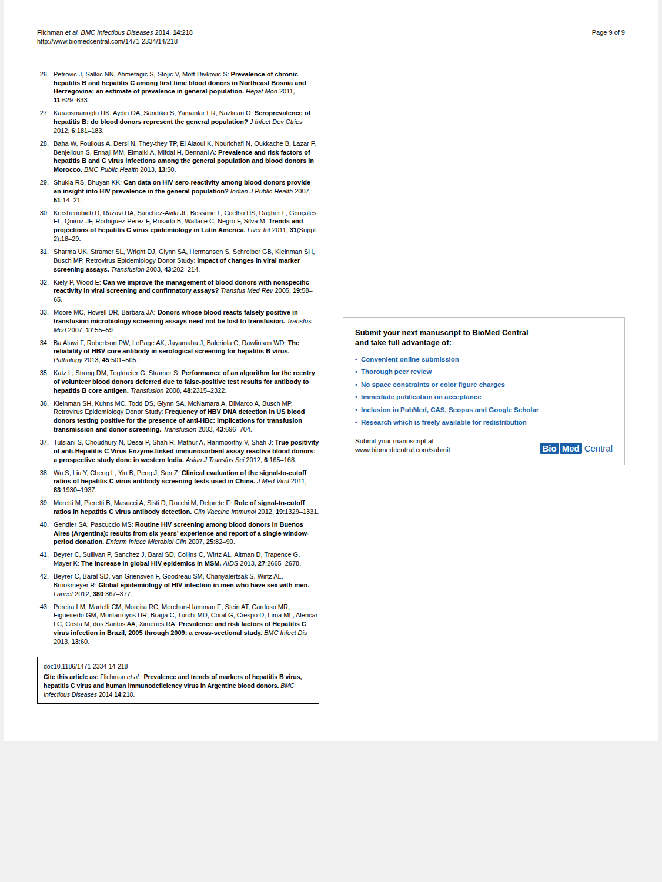Flichman et al. BMC Infectious Diseases 2014, 14:218
http://www.biomedcentral.com/1471-2334/14/218
Page 9 of 9
26. Petrovic J, Salkic NN, Ahmetagic S, Stojic V, Mott-Divkovic S: Prevalence of chronic hepatitis B and hepatitis C among first time blood donors in Northeast Bosnia and Herzegovina: an estimate of prevalence in general population. Hepat Mon 2011, 11:629–633.
27. Karaosmanoglu HK, Aydin OA, Sandikci S, Yamanlar ER, Nazlican O: Seroprevalence of hepatitis B: do blood donors represent the general population? J Infect Dev Ctries 2012, 6:181–183.
28. Baha W, Foullous A, Dersi N, They-they TP, El Alaoui K, Nourichafi N, Oukkache B, Lazar F, Benjelloun S, Ennaji MM, Elmalki A, Mifdal H, Bennani A: Prevalence and risk factors of hepatitis B and C virus infections among the general population and blood donors in Morocco. BMC Public Health 2013, 13:50.
29. Shukla RS, Bhuyan KK: Can data on HIV sero-reactivity among blood donors provide an insight into HIV prevalence in the general population? Indian J Public Health 2007, 51:14–21.
30. Kershenobich D, Razavi HA, Sánchez-Avila JF, Bessone F, Coelho HS, Dagher L, Gonçales FL, Quiroz JF, Rodriguez-Perez F, Rosado B, Wallace C, Negro F, Silva M: Trends and projections of hepatitis C virus epidemiology in Latin America. Liver Int 2011, 31(Suppl 2):18–29.
31. Sharma UK, Stramer SL, Wright DJ, Glynn SA, Hermansen S, Schreiber GB, Kleinman SH, Busch MP, Retrovirus Epidemiology Donor Study: Impact of changes in viral marker screening assays. Transfusion 2003, 43:202–214.
32. Kiely P, Wood E: Can we improve the management of blood donors with nonspecific reactivity in viral screening and confirmatory assays? Transfus Med Rev 2005, 19:58–65.
33. Moore MC, Howell DR, Barbara JA: Donors whose blood reacts falsely positive in transfusion microbiology screening assays need not be lost to transfusion. Transfus Med 2007, 17:55–59.
34. Ba Alawi F, Robertson PW, LePage AK, Jayamaha J, Baleriola C, Rawlinson WD: The reliability of HBV core antibody in serological screening for hepatitis B virus. Pathology 2013, 45:501–505.
35. Katz L, Strong DM, Tegtmeier G, Stramer S: Performance of an algorithm for the reentry of volunteer blood donors deferred due to false-positive test results for antibody to hepatitis B core antigen. Transfusion 2008, 48:2315–2322.
36. Kleinman SH, Kuhns MC, Todd DS, Glynn SA, McNamara A, DiMarco A, Busch MP, Retrovirus Epidemiology Donor Study: Frequency of HBV DNA detection in US blood donors testing positive for the presence of anti-HBc: implications for transfusion transmission and donor screening. Transfusion 2003, 43:696–704.
37. Tulsiani S, Choudhury N, Desai P, Shah R, Mathur A, Harimoorthy V, Shah J: True positivity of anti-Hepatitis C Virus Enzyme-linked immunosorbent assay reactive blood donors: a prospective study done in western India. Asian J Transfus Sci 2012, 6:165–168.
38. Wu S, Liu Y, Cheng L, Yin B, Peng J, Sun Z: Clinical evaluation of the signal-to-cutoff ratios of hepatitis C virus antibody screening tests used in China. J Med Virol 2011, 83:1930–1937.
39. Moretti M, Pieretti B, Masucci A, Sisti D, Rocchi M, Delprete E: Role of signal-to-cutoff ratios in hepatitis C virus antibody detection. Clin Vaccine Immunol 2012, 19:1329–1331.
40. Gendler SA, Pascuccio MS: Routine HIV screening among blood donors in Buenos Aires (Argentina): results from six years’ experience and report of a single window-period donation. Enferm Infecc Microbiol Clin 2007, 25:82–90.
41. Beyrer C, Sullivan P, Sanchez J, Baral SD, Collins C, Wirtz AL, Altman D, Trapence G, Mayer K: The increase in global HIV epidemics in MSM. AIDS 2013, 27:2665–2678.
42. Beyrer C, Baral SD, van Griensven F, Goodreau SM, Chariyalertsak S, Wirtz AL, Brookmeyer R: Global epidemiology of HIV infection in men who have sex with men. Lancet 2012, 380:367–377.
43. Pereira LM, Martelli CM, Moreira RC, Merchan-Hamman E, Stein AT, Cardoso MR, Figueiredo GM, Montarroyos UR, Braga C, Turchi MD, Coral G, Crespo D, Lima ML, Alencar LC, Costa M, dos Santos AA, Ximenes RA: Prevalence and risk factors of Hepatitis C virus infection in Brazil, 2005 through 2009: a cross-sectional study. BMC Infect Dis 2013, 13:60.
doi:10.1186/1471-2334-14-218
Cite this article as: Flichman et al.: Prevalence and trends of markers of hepatitis B virus, hepatitis C virus and human Immunodeficiency virus in Argentine blood donors. BMC Infectious Diseases 2014 14:218.
Submit your next manuscript to BioMed Central
and take full advantage of:
Convenient online submission
Thorough peer review
No space constraints or color figure charges
Immediate publication on acceptance
Inclusion in PubMed, CAS, Scopus and Google Scholar
Research which is freely available for redistribution
Submit your manuscript at
www.biomedcentral.com/submit
Bio Med Central